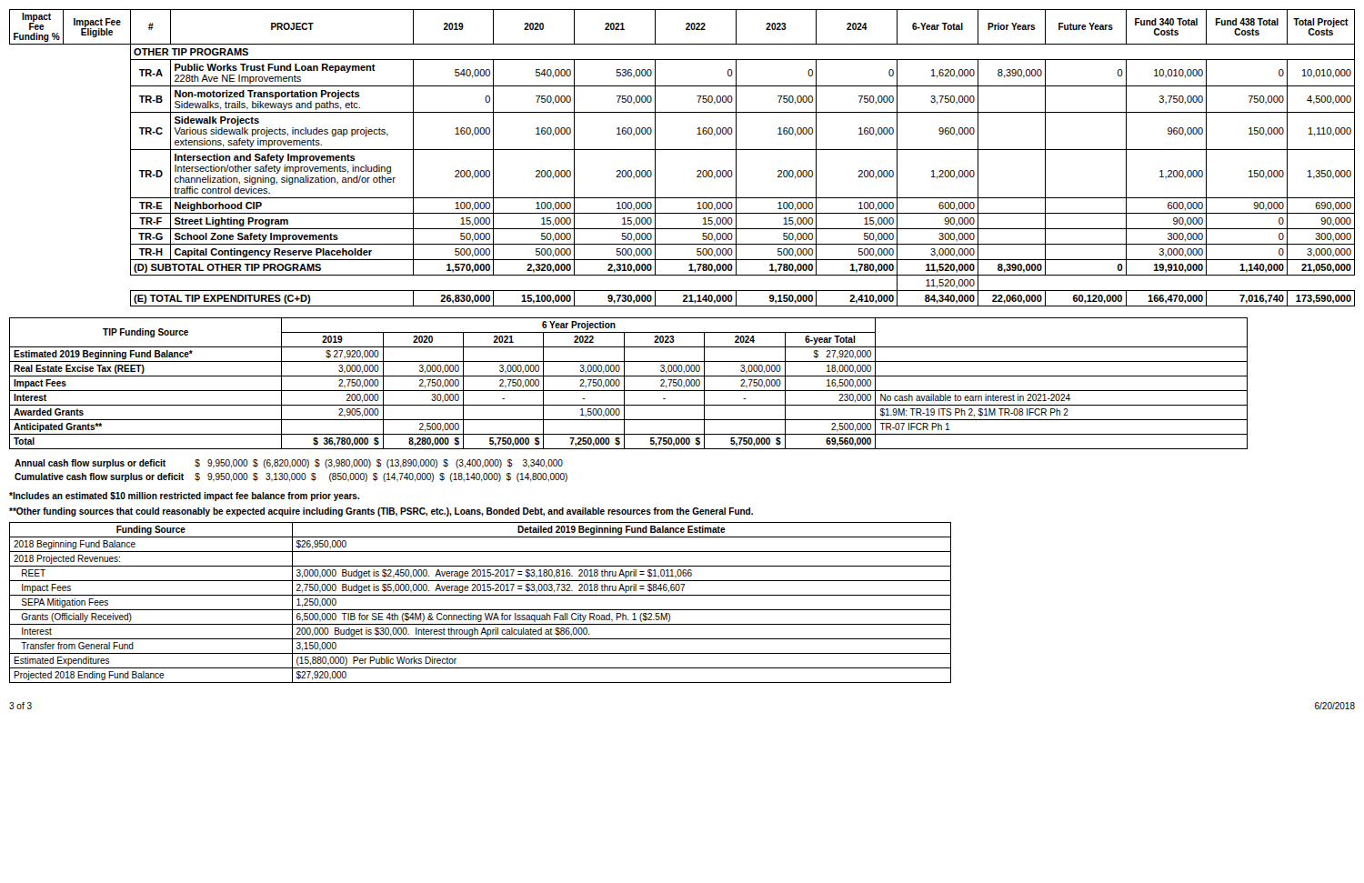| Impact Fee Funding % | Impact Fee Eligible | # | PROJECT | 2019 | 2020 | 2021 | 2022 | 2023 | 2024 | 6-Year Total | Prior Years | Future Years | Fund 340 Total Costs | Fund 438 Total Costs | Total Project Costs |
| --- | --- | --- | --- | --- | --- | --- | --- | --- | --- | --- | --- | --- | --- | --- | --- |
| | | OTHER TIP PROGRAMS |
| | | TR-A | Public Works Trust Fund Loan Repayment 228th Ave NE Improvements | 540,000 | 540,000 | 536,000 | 0 | 0 | 0 | 1,620,000 | 8,390,000 | 0 | 10,010,000 | 0 | 10,010,000 |
| | | TR-B | Non-motorized Transportation Projects Sidewalks, trails, bikeways and paths, etc. | 0 | 750,000 | 750,000 | 750,000 | 750,000 | 750,000 | 3,750,000 | | | 3,750,000 | 750,000 | 4,500,000 |
| | | TR-C | Sidewalk Projects Various sidewalk projects, includes gap projects, extensions, safety improvements. | 160,000 | 160,000 | 160,000 | 160,000 | 160,000 | 160,000 | 960,000 | | | 960,000 | 150,000 | 1,110,000 |
| | | TR-D | Intersection and Safety Improvements Intersection/other safety improvements, including channelization, signing, signalization, and/or other traffic control devices. | 200,000 | 200,000 | 200,000 | 200,000 | 200,000 | 200,000 | 1,200,000 | | | 1,200,000 | 150,000 | 1,350,000 |
| | | TR-E | Neighborhood CIP | 100,000 | 100,000 | 100,000 | 100,000 | 100,000 | 100,000 | 600,000 | | | 600,000 | 90,000 | 690,000 |
| | | TR-F | Street Lighting Program | 15,000 | 15,000 | 15,000 | 15,000 | 15,000 | 15,000 | 90,000 | | | 90,000 | 0 | 90,000 |
| | | TR-G | School Zone Safety Improvements | 50,000 | 50,000 | 50,000 | 50,000 | 50,000 | 50,000 | 300,000 | | | 300,000 | 0 | 300,000 |
| | | TR-H | Capital Contingency Reserve Placeholder | 500,000 | 500,000 | 500,000 | 500,000 | 500,000 | 500,000 | 3,000,000 | | | 3,000,000 | 0 | 3,000,000 |
| | | (D) SUBTOTAL OTHER TIP PROGRAMS | 1,570,000 | 2,320,000 | 2,310,000 | 1,780,000 | 1,780,000 | 1,780,000 | 11,520,000 | 8,390,000 | 0 | 19,910,000 | 1,140,000 | 21,050,000 |
| | | | | | | | | | | 11,520,000 | | | | | |
| | | (E) TOTAL TIP EXPENDITURES (C+D) | 26,830,000 | 15,100,000 | 9,730,000 | 21,140,000 | 9,150,000 | 2,410,000 | 84,340,000 | 22,060,000 | 60,120,000 | 166,470,000 | 7,016,740 | 173,590,000 |
| TIP Funding Source | 6 Year Projection | |
| --- | --- | --- |
| 2019 | 2020 | 2021 | 2022 | 2023 | 2024 | 6-year Total |
| Estimated 2019 Beginning Fund Balance* | $ 27,920,000 | | | | | | $ 27,920,000 | |
| Real Estate Excise Tax (REET) | 3,000,000 | 3,000,000 | 3,000,000 | 3,000,000 | 3,000,000 | 3,000,000 | 18,000,000 | |
| Impact Fees | 2,750,000 | 2,750,000 | 2,750,000 | 2,750,000 | 2,750,000 | 2,750,000 | 16,500,000 | |
| Interest | 200,000 | 30,000 | - | - | - | - | 230,000 | No cash available to earn interest in 2021-2024 |
| Awarded Grants | 2,905,000 | | | 1,500,000 | | | | $1.9M: TR-19 ITS Ph 2, $1M TR-08 IFCR Ph 2 |
| Anticipated Grants** | | 2,500,000 | | | | | 2,500,000 | TR-07 IFCR Ph 1 |
| Total | $ 36,780,000 $ | 8,280,000 $ | 5,750,000 $ | 7,250,000 $ | 5,750,000 $ | 5,750,000 $ | 69,560,000 | |
| Annual cash flow surplus or deficit | $ 9,950,000 $ (6,820,000) $ (3,980,000) $ (13,890,000) $ (3,400,000) $ 3,340,000 |
| Cumulative cash flow surplus or deficit | $ 9,950,000 $ 3,130,000 $ (850,000) $ (14,740,000) $ (18,140,000) $ (14,800,000) |
*Includes an estimated $10 million restricted impact fee balance from prior years.
**Other funding sources that could reasonably be expected acquire including Grants (TIB, PSRC, etc.), Loans, Bonded Debt, and available resources from the General Fund.
| Funding Source | Detailed 2019 Beginning Fund Balance Estimate |
| --- | --- |
| 2018 Beginning Fund Balance | $26,950,000 |
| 2018 Projected Revenues: | |
| REET | 3,000,000 Budget is $2,450,000. Average 2015-2017 = $3,180,816. 2018 thru April = $1,011,066 |
| Impact Fees | 2,750,000 Budget is $5,000,000. Average 2015-2017 = $3,003,732. 2018 thru April = $846,607 |
| SEPA Mitigation Fees | 1,250,000 |
| Grants (Officially Received) | 6,500,000 TIB for SE 4th ($4M) & Connecting WA for Issaquah Fall City Road, Ph. 1 ($2.5M) |
| Interest | 200,000 Budget is $30,000. Interest through April calculated at $86,000. |
| Transfer from General Fund | 3,150,000 |
| Estimated Expenditures | (15,880,000) Per Public Works Director |
| Projected 2018 Ending Fund Balance | $27,920,000 |
3 of 3 6/20/2018